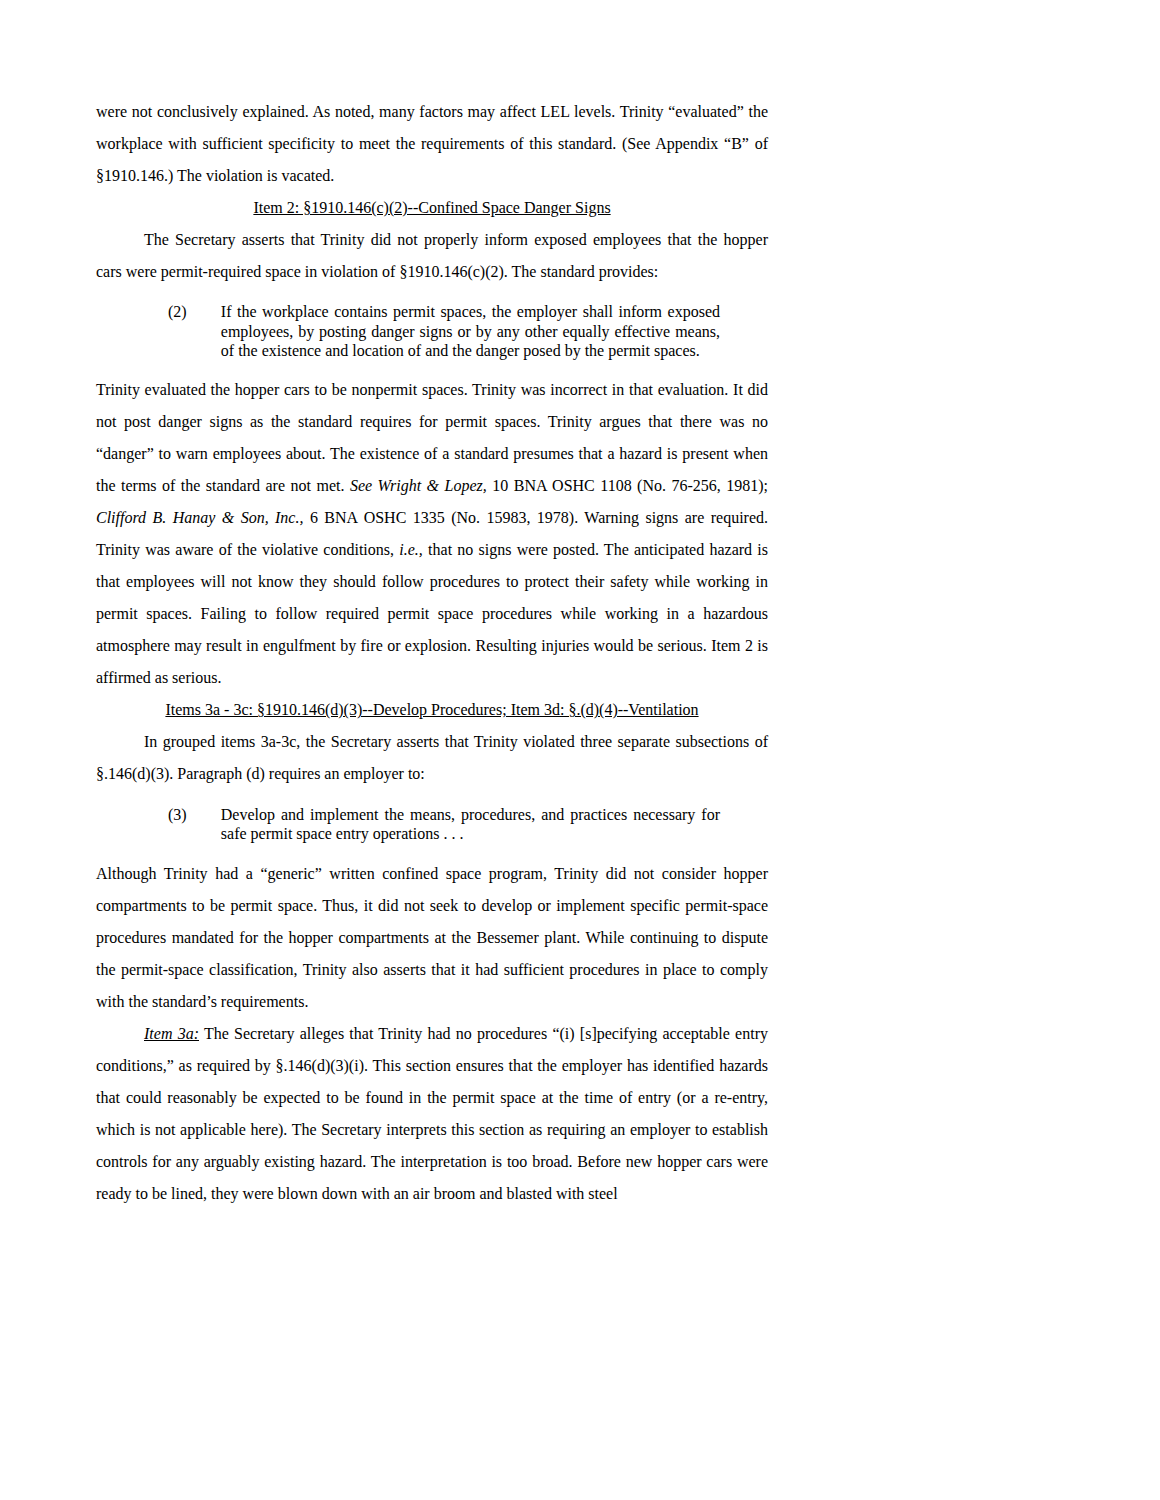were not conclusively explained. As noted, many factors may affect LEL levels. Trinity “evaluated” the workplace with sufficient specificity to meet the requirements of this standard. (See Appendix “B” of §1910.146.) The violation is vacated.
Item 2: §1910.146(c)(2)--Confined Space Danger Signs
The Secretary asserts that Trinity did not properly inform exposed employees that the hopper cars were permit-required space in violation of §1910.146(c)(2). The standard provides:
(2)
If the workplace contains permit spaces, the employer shall inform exposed employees, by posting danger signs or by any other equally effective means, of the existence and location of and the danger posed by the permit spaces.
Trinity evaluated the hopper cars to be nonpermit spaces. Trinity was incorrect in that evaluation. It did not post danger signs as the standard requires for permit spaces. Trinity argues that there was no “danger” to warn employees about. The existence of a standard presumes that a hazard is present when the terms of the standard are not met. See Wright & Lopez, 10 BNA OSHC 1108 (No. 76-256, 1981); Clifford B. Hanay & Son, Inc., 6 BNA OSHC 1335 (No. 15983, 1978). Warning signs are required. Trinity was aware of the violative conditions, i.e., that no signs were posted. The anticipated hazard is that employees will not know they should follow procedures to protect their safety while working in permit spaces. Failing to follow required permit space procedures while working in a hazardous atmosphere may result in engulfment by fire or explosion. Resulting injuries would be serious. Item 2 is affirmed as serious.
Items 3a - 3c: §1910.146(d)(3)--Develop Procedures; Item 3d: §.(d)(4)--Ventilation
In grouped items 3a-3c, the Secretary asserts that Trinity violated three separate subsections of §.146(d)(3). Paragraph (d) requires an employer to:
(3)
Develop and implement the means, procedures, and practices necessary for safe permit space entry operations . . .
Although Trinity had a “generic” written confined space program, Trinity did not consider hopper compartments to be permit space. Thus, it did not seek to develop or implement specific permit-space procedures mandated for the hopper compartments at the Bessemer plant. While continuing to dispute the permit-space classification, Trinity also asserts that it had sufficient procedures in place to comply with the standard’s requirements.
Item 3a: The Secretary alleges that Trinity had no procedures “(i) [s]pecifying acceptable entry conditions,” as required by §.146(d)(3)(i). This section ensures that the employer has identified hazards that could reasonably be expected to be found in the permit space at the time of entry (or a re-entry, which is not applicable here). The Secretary interprets this section as requiring an employer to establish controls for any arguably existing hazard. The interpretation is too broad. Before new hopper cars were ready to be lined, they were blown down with an air broom and blasted with steel